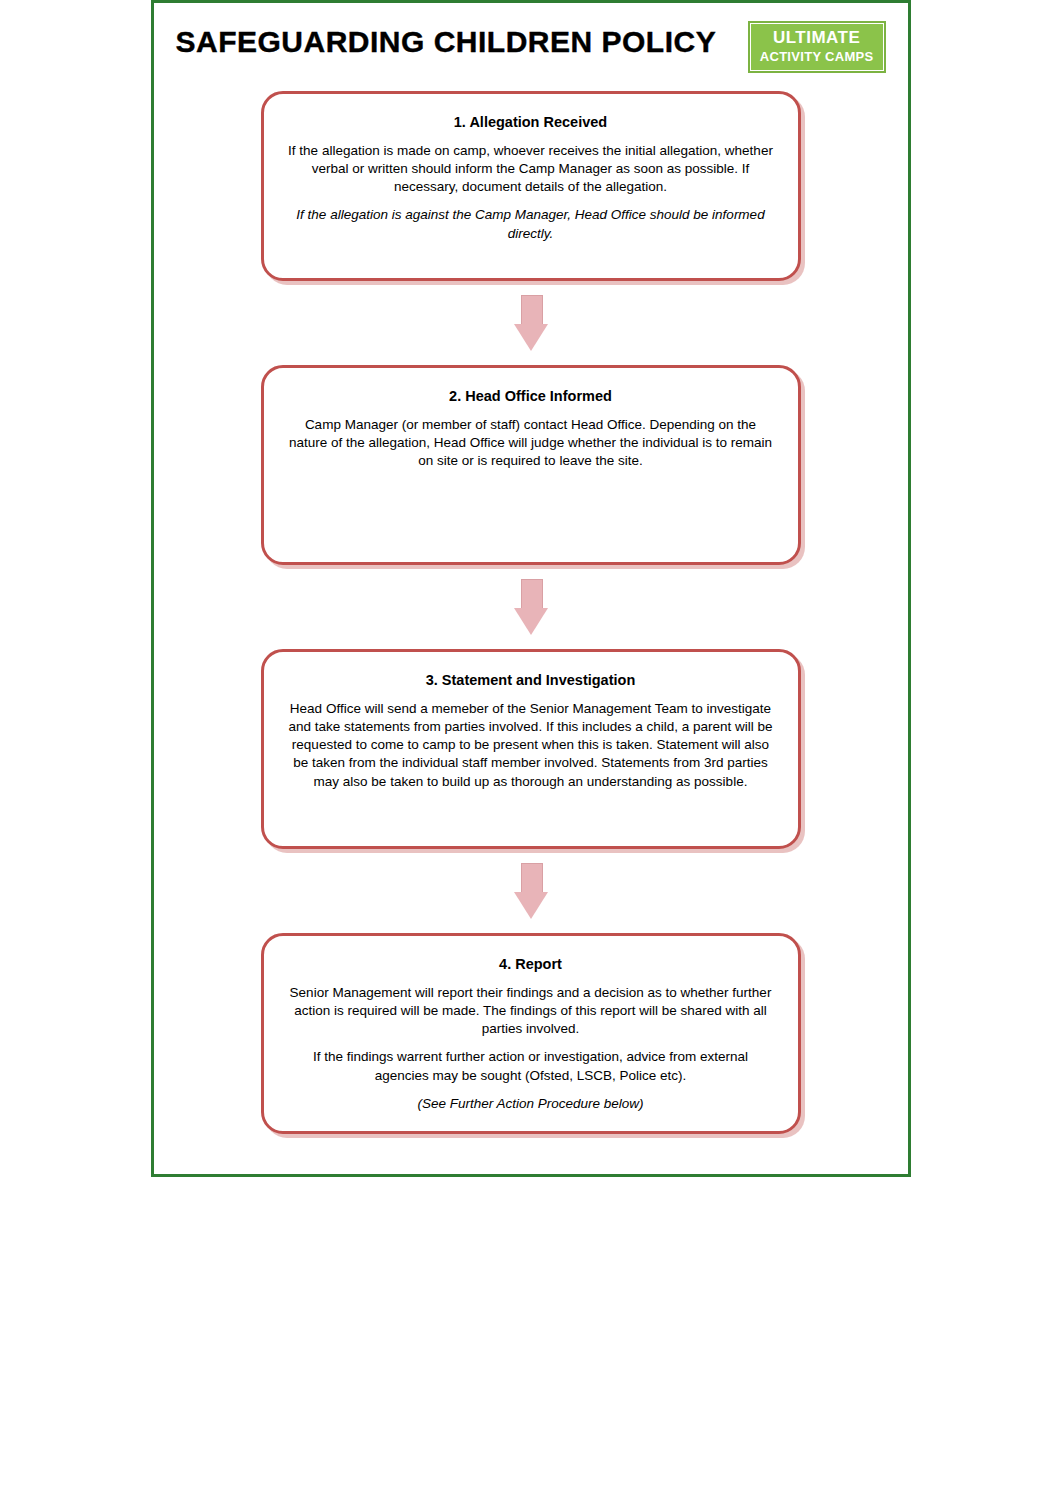Safeguarding Children Policy
ULTIMATE
ACTIVITY CAMPS
1. Allegation Received
If the allegation is made on camp, whoever receives the initial allegation, whether verbal or written should inform the Camp Manager as soon as possible. If necessary, document details of the allegation.
If the allegation is against the Camp Manager, Head Office should be informed directly.
2. Head Office Informed
Camp Manager (or member of staff) contact Head Office. Depending on the nature of the allegation, Head Office will judge whether the individual is to remain on site or is required to leave the site.
3. Statement and Investigation
Head Office will send a memeber of the Senior Management Team to investigate and take statements from parties involved. If this includes a child, a parent will be requested to come to camp to be present when this is taken. Statement will also be taken from the individual staff member involved. Statements from 3rd parties may also be taken to build up as thorough an understanding as possible.
4. Report
Senior Management will report their findings and a decision as to whether further action is required will be made. The findings of this report will be shared with all parties involved.
If the findings warrent further action or investigation, advice from external agencies may be sought (Ofsted, LSCB, Police etc).
(See Further Action Procedure below)